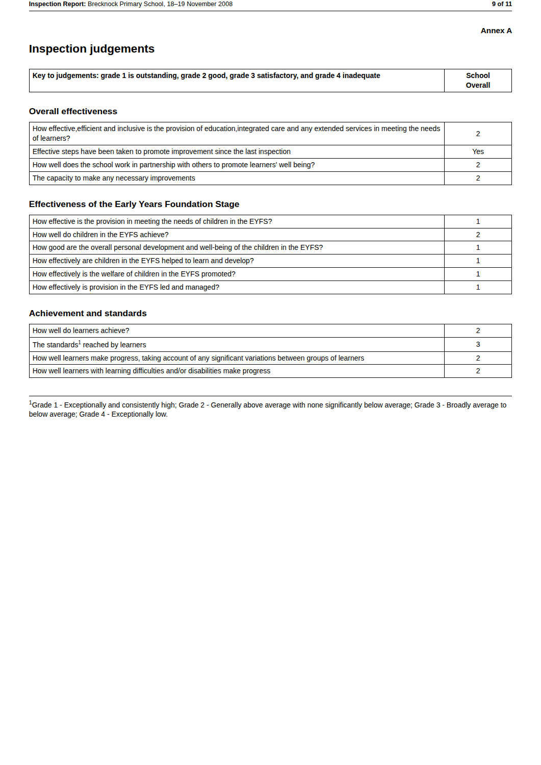Inspection Report: Brecknock Primary School, 18–19 November 2008
9 of 11
Annex A
Inspection judgements
| Key to judgements: grade 1 is outstanding, grade 2 good, grade 3 satisfactory, and grade 4 inadequate | School Overall |
Overall effectiveness
| How effective,efficient and inclusive is the provision of education,integrated care and any extended services in meeting the needs of learners? | 2 |
| Effective steps have been taken to promote improvement since the last inspection | Yes |
| How well does the school work in partnership with others to promote learners' well being? | 2 |
| The capacity to make any necessary improvements | 2 |
Effectiveness of the Early Years Foundation Stage
| How effective is the provision in meeting the needs of children in the EYFS? | 1 |
| How well do children in the EYFS achieve? | 2 |
| How good are the overall personal development and well-being of the children in the EYFS? | 1 |
| How effectively are children in the EYFS helped to learn and develop? | 1 |
| How effectively is the welfare of children in the EYFS promoted? | 1 |
| How effectively is provision in the EYFS led and managed? | 1 |
Achievement and standards
| How well do learners achieve? | 2 |
| The standards 1 reached by learners | 3 |
| How well learners make progress, taking account of any significant variations between groups of learners | 2 |
| How well learners with learning difficulties and/or disabilities make progress | 2 |
1Grade 1 - Exceptionally and consistently high; Grade 2 - Generally above average with none significantly below average; Grade 3 - Broadly average to below average; Grade 4 - Exceptionally low.